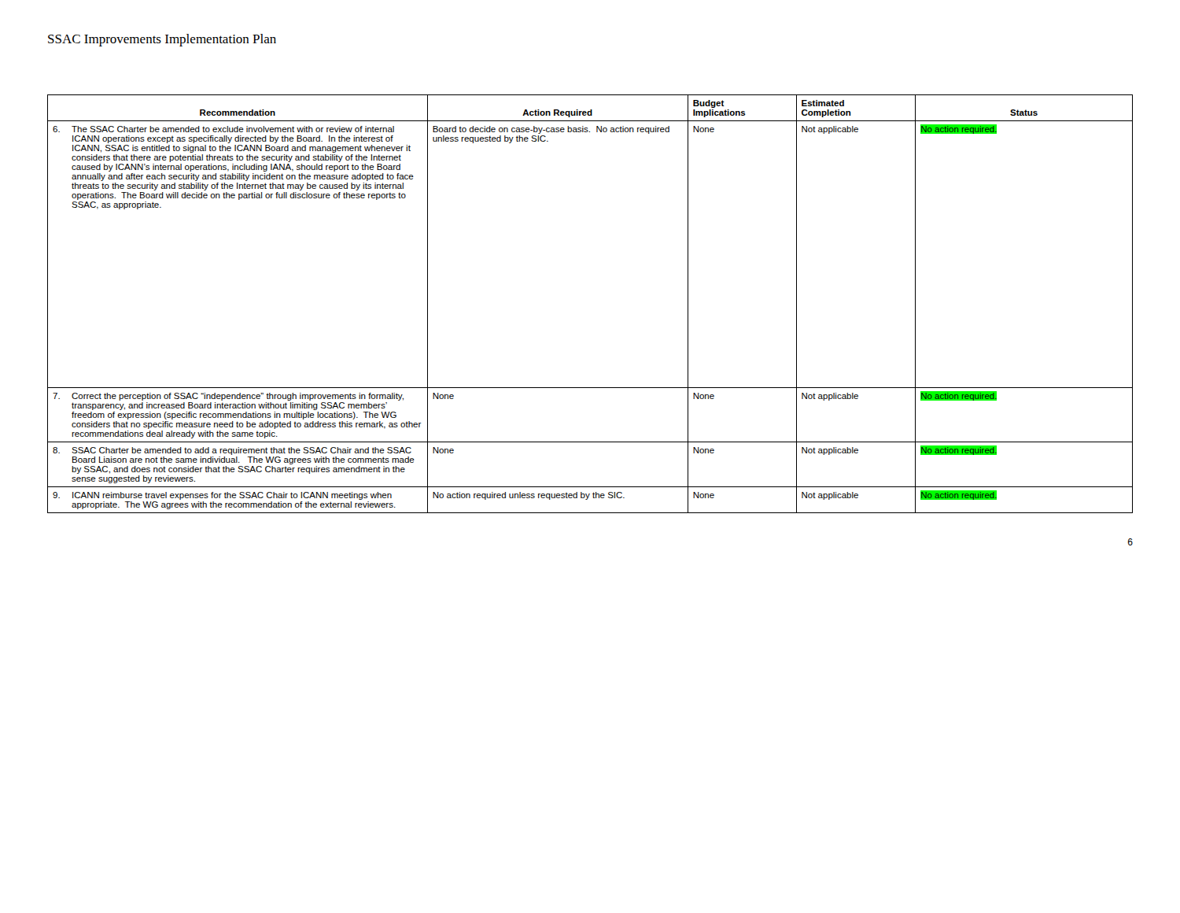SSAC Improvements Implementation Plan
| Recommendation | Action Required | Budget Implications | Estimated Completion | Status |
| --- | --- | --- | --- | --- |
| 6. | The SSAC Charter be amended to exclude involvement with or review of internal ICANN operations except as specifically directed by the Board. In the interest of ICANN, SSAC is entitled to signal to the ICANN Board and management whenever it considers that there are potential threats to the security and stability of the Internet caused by ICANN’s internal operations, including IANA, should report to the Board annually and after each security and stability incident on the measure adopted to face threats to the security and stability of the Internet that may be caused by its internal operations. The Board will decide on the partial or full disclosure of these reports to SSAC, as appropriate. | Board to decide on case-by-case basis. No action required unless requested by the SIC. | None | Not applicable | No action required. |
| 7. | Correct the perception of SSAC “independence” through improvements in formality, transparency, and increased Board interaction without limiting SSAC members’ freedom of expression (specific recommendations in multiple locations). The WG considers that no specific measure need to be adopted to address this remark, as other recommendations deal already with the same topic. | None | None | Not applicable | No action required. |
| 8. | SSAC Charter be amended to add a requirement that the SSAC Chair and the SSAC Board Liaison are not the same individual. The WG agrees with the comments made by SSAC, and does not consider that the SSAC Charter requires amendment in the sense suggested by reviewers. | None | None | Not applicable | No action required. |
| 9. | ICANN reimburse travel expenses for the SSAC Chair to ICANN meetings when appropriate. The WG agrees with the recommendation of the external reviewers. | No action required unless requested by the SIC. | None | Not applicable | No action required. |
6